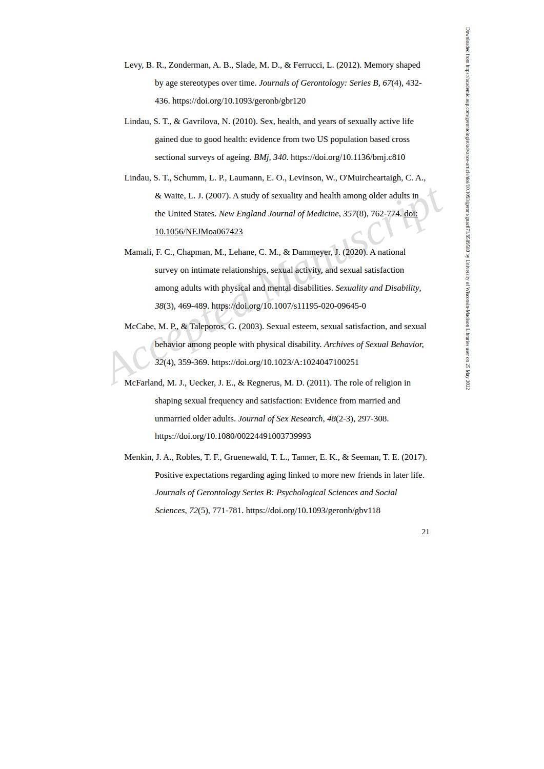Accepted Manuscript
Downloaded from https://academic.oup.com/gerontologist/advance-article/doi/10.1093/geront/gnac071/6589580 by University of Wisconsin-Madison Libraries user on 25 May 2022
Levy, B. R., Zonderman, A. B., Slade, M. D., & Ferrucci, L. (2012). Memory shaped by age stereotypes over time. Journals of Gerontology: Series B, 67(4), 432-436. https://doi.org/10.1093/geronb/gbr120
Lindau, S. T., & Gavrilova, N. (2010). Sex, health, and years of sexually active life gained due to good health: evidence from two US population based cross sectional surveys of ageing. BMj, 340. https://doi.org/10.1136/bmj.c810
Lindau, S. T., Schumm, L. P., Laumann, E. O., Levinson, W., O'Muircheartaigh, C. A., & Waite, L. J. (2007). A study of sexuality and health among older adults in the United States. New England Journal of Medicine, 357(8), 762-774. doi: 10.1056/NEJMoa067423
Mamali, F. C., Chapman, M., Lehane, C. M., & Dammeyer, J. (2020). A national survey on intimate relationships, sexual activity, and sexual satisfaction among adults with physical and mental disabilities. Sexuality and Disability, 38(3), 469-489. https://doi.org/10.1007/s11195-020-09645-0
McCabe, M. P., & Taleporos, G. (2003). Sexual esteem, sexual satisfaction, and sexual behavior among people with physical disability. Archives of Sexual Behavior, 32(4), 359-369. https://doi.org/10.1023/A:1024047100251
McFarland, M. J., Uecker, J. E., & Regnerus, M. D. (2011). The role of religion in shaping sexual frequency and satisfaction: Evidence from married and unmarried older adults. Journal of Sex Research, 48(2-3), 297-308. https://doi.org/10.1080/00224491003739993
Menkin, J. A., Robles, T. F., Gruenewald, T. L., Tanner, E. K., & Seeman, T. E. (2017). Positive expectations regarding aging linked to more new friends in later life. Journals of Gerontology Series B: Psychological Sciences and Social Sciences, 72(5), 771-781. https://doi.org/10.1093/geronb/gbv118
21